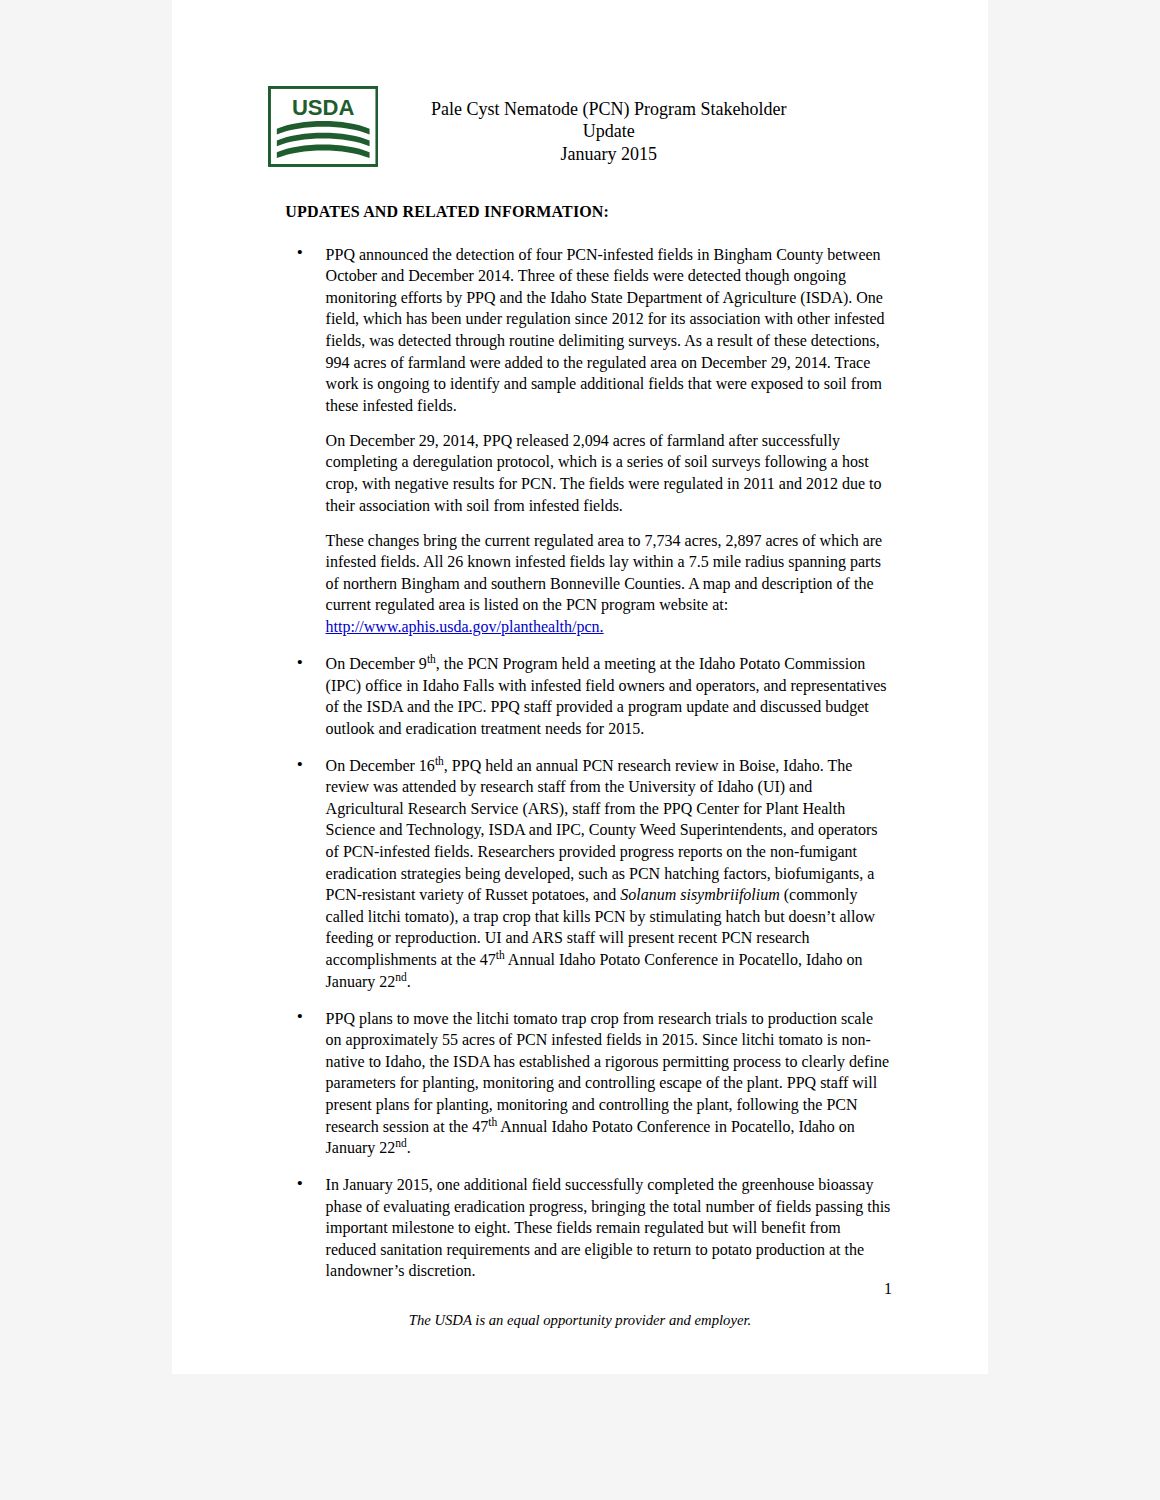USDA
Pale Cyst Nematode (PCN) Program Stakeholder Update
January 2015
UPDATES AND RELATED INFORMATION:
PPQ announced the detection of four PCN-infested fields in Bingham County between October and December 2014. Three of these fields were detected though ongoing monitoring efforts by PPQ and the Idaho State Department of Agriculture (ISDA). One field, which has been under regulation since 2012 for its association with other infested fields, was detected through routine delimiting surveys. As a result of these detections, 994 acres of farmland were added to the regulated area on December 29, 2014. Trace work is ongoing to identify and sample additional fields that were exposed to soil from these infested fields.
On December 29, 2014, PPQ released 2,094 acres of farmland after successfully completing a deregulation protocol, which is a series of soil surveys following a host crop, with negative results for PCN. The fields were regulated in 2011 and 2012 due to their association with soil from infested fields.
These changes bring the current regulated area to 7,734 acres, 2,897 acres of which are infested fields. All 26 known infested fields lay within a 7.5 mile radius spanning parts of northern Bingham and southern Bonneville Counties. A map and description of the current regulated area is listed on the PCN program website at: http://www.aphis.usda.gov/planthealth/pcn.
On December 9th, the PCN Program held a meeting at the Idaho Potato Commission (IPC) office in Idaho Falls with infested field owners and operators, and representatives of the ISDA and the IPC. PPQ staff provided a program update and discussed budget outlook and eradication treatment needs for 2015.
On December 16th, PPQ held an annual PCN research review in Boise, Idaho. The review was attended by research staff from the University of Idaho (UI) and Agricultural Research Service (ARS), staff from the PPQ Center for Plant Health Science and Technology, ISDA and IPC, County Weed Superintendents, and operators of PCN-infested fields. Researchers provided progress reports on the non-fumigant eradication strategies being developed, such as PCN hatching factors, biofumigants, a PCN-resistant variety of Russet potatoes, and Solanum sisymbriifolium (commonly called litchi tomato), a trap crop that kills PCN by stimulating hatch but doesn’t allow feeding or reproduction. UI and ARS staff will present recent PCN research accomplishments at the 47th Annual Idaho Potato Conference in Pocatello, Idaho on January 22nd.
PPQ plans to move the litchi tomato trap crop from research trials to production scale on approximately 55 acres of PCN infested fields in 2015. Since litchi tomato is non-native to Idaho, the ISDA has established a rigorous permitting process to clearly define parameters for planting, monitoring and controlling escape of the plant. PPQ staff will present plans for planting, monitoring and controlling the plant, following the PCN research session at the 47th Annual Idaho Potato Conference in Pocatello, Idaho on January 22nd.
In January 2015, one additional field successfully completed the greenhouse bioassay phase of evaluating eradication progress, bringing the total number of fields passing this important milestone to eight. These fields remain regulated but will benefit from reduced sanitation requirements and are eligible to return to potato production at the landowner’s discretion.
1
The USDA is an equal opportunity provider and employer.